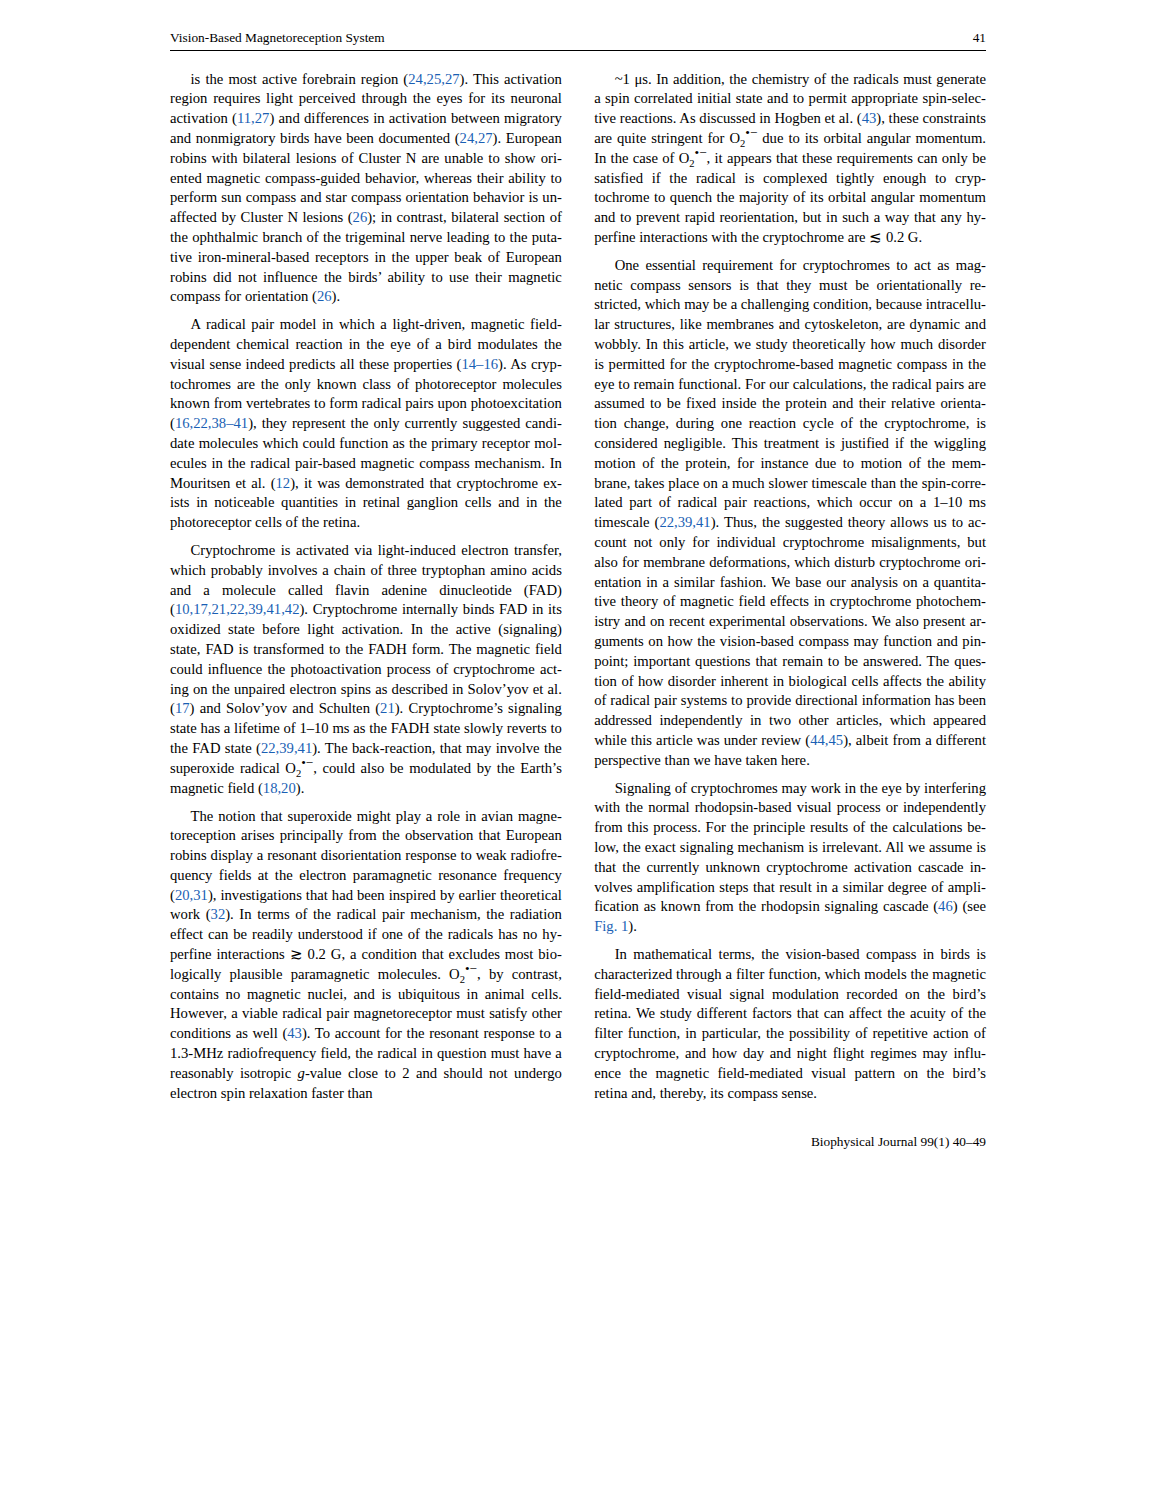Vision-Based Magnetoreception System 41
is the most active forebrain region (24,25,27). This activation region requires light perceived through the eyes for its neuronal activation (11,27) and differences in activation between migratory and nonmigratory birds have been documented (24,27). European robins with bilateral lesions of Cluster N are unable to show oriented magnetic compass-guided behavior, whereas their ability to perform sun compass and star compass orientation behavior is unaffected by Cluster N lesions (26); in contrast, bilateral section of the ophthalmic branch of the trigeminal nerve leading to the putative iron-mineral-based receptors in the upper beak of European robins did not influence the birds’ ability to use their magnetic compass for orientation (26).
A radical pair model in which a light-driven, magnetic field-dependent chemical reaction in the eye of a bird modulates the visual sense indeed predicts all these properties (14–16). As cryptochromes are the only known class of photoreceptor molecules known from vertebrates to form radical pairs upon photoexcitation (16,22,38–41), they represent the only currently suggested candidate molecules which could function as the primary receptor molecules in the radical pair-based magnetic compass mechanism. In Mouritsen et al. (12), it was demonstrated that cryptochrome exists in noticeable quantities in retinal ganglion cells and in the photoreceptor cells of the retina.
Cryptochrome is activated via light-induced electron transfer, which probably involves a chain of three tryptophan amino acids and a molecule called flavin adenine dinucleotide (FAD) (10,17,21,22,39,41,42). Cryptochrome internally binds FAD in its oxidized state before light activation. In the active (signaling) state, FAD is transformed to the FADH form. The magnetic field could influence the photoactivation process of cryptochrome acting on the unpaired electron spins as described in Solov’yov et al. (17) and Solov’yov and Schulten (21). Cryptochrome’s signaling state has a lifetime of 1–10 ms as the FADH state slowly reverts to the FAD state (22,39,41). The back-reaction, that may involve the superoxide radical O2•−, could also be modulated by the Earth’s magnetic field (18,20).
The notion that superoxide might play a role in avian magnetoreception arises principally from the observation that European robins display a resonant disorientation response to weak radiofrequency fields at the electron paramagnetic resonance frequency (20,31), investigations that had been inspired by earlier theoretical work (32). In terms of the radical pair mechanism, the radiation effect can be readily understood if one of the radicals has no hyperfine interactions ≳ 0.2 G, a condition that excludes most biologically plausible paramagnetic molecules. O2•−, by contrast, contains no magnetic nuclei, and is ubiquitous in animal cells. However, a viable radical pair magnetoreceptor must satisfy other conditions as well (43). To account for the resonant response to a 1.3-MHz radiofrequency field, the radical in question must have a reasonably isotropic g-value close to 2 and should not undergo electron spin relaxation faster than
~1 μs. In addition, the chemistry of the radicals must generate a spin correlated initial state and to permit appropriate spin-selective reactions. As discussed in Hogben et al. (43), these constraints are quite stringent for O2•− due to its orbital angular momentum. In the case of O2•−, it appears that these requirements can only be satisfied if the radical is complexed tightly enough to cryptochrome to quench the majority of its orbital angular momentum and to prevent rapid reorientation, but in such a way that any hyperfine interactions with the cryptochrome are ≲ 0.2 G.
One essential requirement for cryptochromes to act as magnetic compass sensors is that they must be orientationally restricted, which may be a challenging condition, because intracellular structures, like membranes and cytoskeleton, are dynamic and wobbly. In this article, we study theoretically how much disorder is permitted for the cryptochrome-based magnetic compass in the eye to remain functional. For our calculations, the radical pairs are assumed to be fixed inside the protein and their relative orientation change, during one reaction cycle of the cryptochrome, is considered negligible. This treatment is justified if the wiggling motion of the protein, for instance due to motion of the membrane, takes place on a much slower timescale than the spin-correlated part of radical pair reactions, which occur on a 1–10 ms timescale (22,39,41). Thus, the suggested theory allows us to account not only for individual cryptochrome misalignments, but also for membrane deformations, which disturb cryptochrome orientation in a similar fashion. We base our analysis on a quantitative theory of magnetic field effects in cryptochrome photochemistry and on recent experimental observations. We also present arguments on how the vision-based compass may function and pinpoint; important questions that remain to be answered. The question of how disorder inherent in biological cells affects the ability of radical pair systems to provide directional information has been addressed independently in two other articles, which appeared while this article was under review (44,45), albeit from a different perspective than we have taken here.
Signaling of cryptochromes may work in the eye by interfering with the normal rhodopsin-based visual process or independently from this process. For the principle results of the calculations below, the exact signaling mechanism is irrelevant. All we assume is that the currently unknown cryptochrome activation cascade involves amplification steps that result in a similar degree of amplification as known from the rhodopsin signaling cascade (46) (see Fig. 1).
In mathematical terms, the vision-based compass in birds is characterized through a filter function, which models the magnetic field-mediated visual signal modulation recorded on the bird’s retina. We study different factors that can affect the acuity of the filter function, in particular, the possibility of repetitive action of cryptochrome, and how day and night flight regimes may influence the magnetic field-mediated visual pattern on the bird’s retina and, thereby, its compass sense.
Biophysical Journal 99(1) 40–49